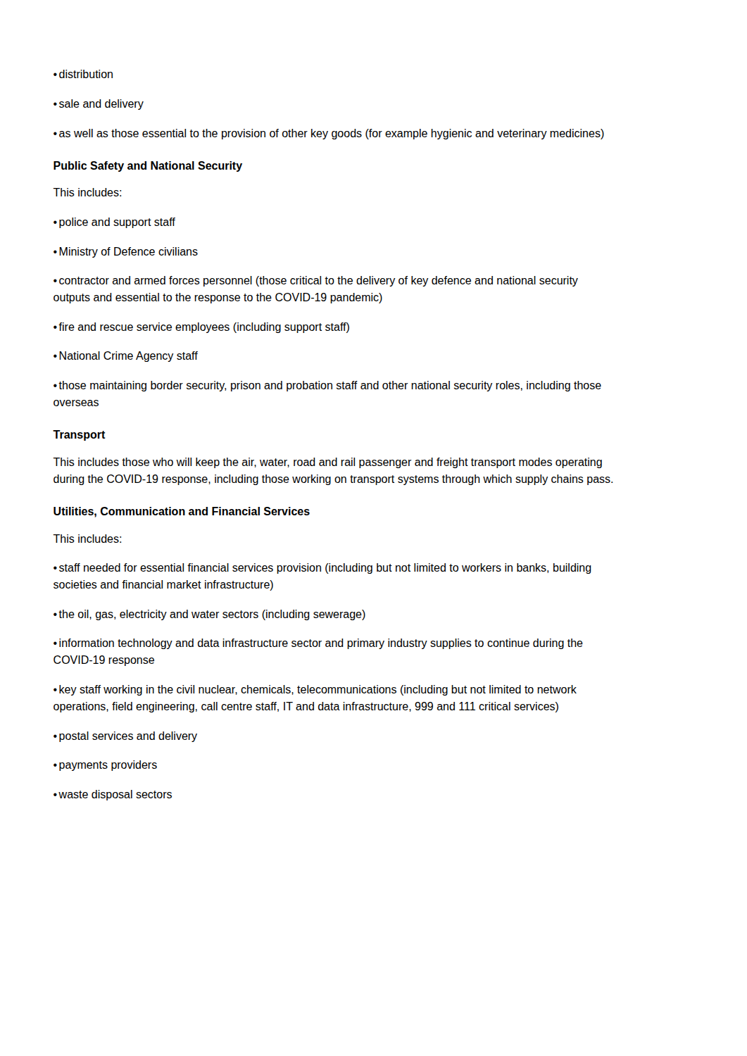distribution
sale and delivery
as well as those essential to the provision of other key goods (for example hygienic and veterinary medicines)
Public Safety and National Security
This includes:
police and support staff
Ministry of Defence civilians
contractor and armed forces personnel (those critical to the delivery of key defence and national security outputs and essential to the response to the COVID-19 pandemic)
fire and rescue service employees (including support staff)
National Crime Agency staff
those maintaining border security, prison and probation staff and other national security roles, including those overseas
Transport
This includes those who will keep the air, water, road and rail passenger and freight transport modes operating during the COVID-19 response, including those working on transport systems through which supply chains pass.
Utilities, Communication and Financial Services
This includes:
staff needed for essential financial services provision (including but not limited to workers in banks, building societies and financial market infrastructure)
the oil, gas, electricity and water sectors (including sewerage)
information technology and data infrastructure sector and primary industry supplies to continue during the COVID-19 response
key staff working in the civil nuclear, chemicals, telecommunications (including but not limited to network operations, field engineering, call centre staff, IT and data infrastructure, 999 and 111 critical services)
postal services and delivery
payments providers
waste disposal sectors